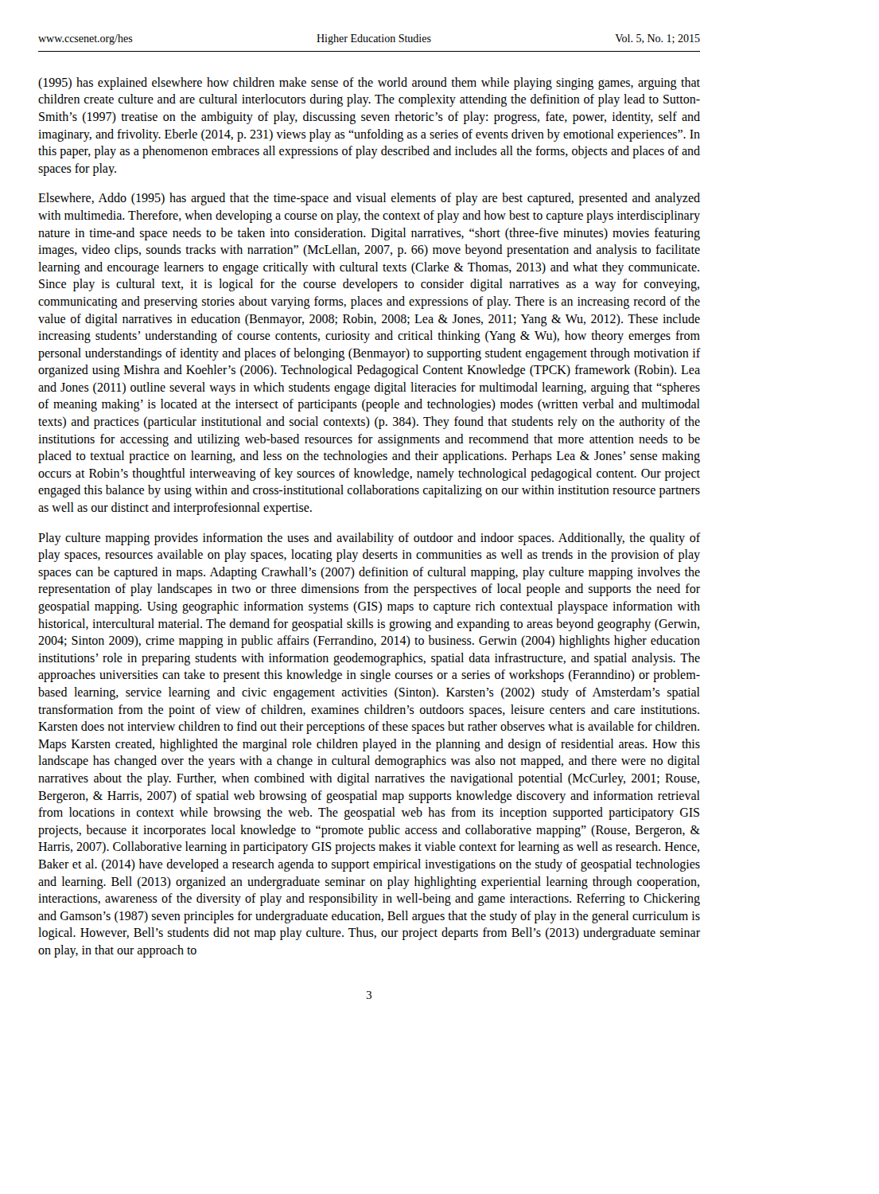www.ccsenet.org/hes Higher Education Studies Vol. 5, No. 1; 2015
(1995) has explained elsewhere how children make sense of the world around them while playing singing games, arguing that children create culture and are cultural interlocutors during play. The complexity attending the definition of play lead to Sutton-Smith’s (1997) treatise on the ambiguity of play, discussing seven rhetoric’s of play: progress, fate, power, identity, self and imaginary, and frivolity. Eberle (2014, p. 231) views play as “unfolding as a series of events driven by emotional experiences”. In this paper, play as a phenomenon embraces all expressions of play described and includes all the forms, objects and places of and spaces for play.
Elsewhere, Addo (1995) has argued that the time-space and visual elements of play are best captured, presented and analyzed with multimedia. Therefore, when developing a course on play, the context of play and how best to capture plays interdisciplinary nature in time-and space needs to be taken into consideration. Digital narratives, “short (three-five minutes) movies featuring images, video clips, sounds tracks with narration” (McLellan, 2007, p. 66) move beyond presentation and analysis to facilitate learning and encourage learners to engage critically with cultural texts (Clarke & Thomas, 2013) and what they communicate. Since play is cultural text, it is logical for the course developers to consider digital narratives as a way for conveying, communicating and preserving stories about varying forms, places and expressions of play. There is an increasing record of the value of digital narratives in education (Benmayor, 2008; Robin, 2008; Lea & Jones, 2011; Yang & Wu, 2012). These include increasing students’ understanding of course contents, curiosity and critical thinking (Yang & Wu), how theory emerges from personal understandings of identity and places of belonging (Benmayor) to supporting student engagement through motivation if organized using Mishra and Koehler’s (2006). Technological Pedagogical Content Knowledge (TPCK) framework (Robin). Lea and Jones (2011) outline several ways in which students engage digital literacies for multimodal learning, arguing that “spheres of meaning making’ is located at the intersect of participants (people and technologies) modes (written verbal and multimodal texts) and practices (particular institutional and social contexts) (p. 384). They found that students rely on the authority of the institutions for accessing and utilizing web-based resources for assignments and recommend that more attention needs to be placed to textual practice on learning, and less on the technologies and their applications. Perhaps Lea & Jones’ sense making occurs at Robin’s thoughtful interweaving of key sources of knowledge, namely technological pedagogical content. Our project engaged this balance by using within and cross-institutional collaborations capitalizing on our within institution resource partners as well as our distinct and interprofesionnal expertise.
Play culture mapping provides information the uses and availability of outdoor and indoor spaces. Additionally, the quality of play spaces, resources available on play spaces, locating play deserts in communities as well as trends in the provision of play spaces can be captured in maps. Adapting Crawhall’s (2007) definition of cultural mapping, play culture mapping involves the representation of play landscapes in two or three dimensions from the perspectives of local people and supports the need for geospatial mapping. Using geographic information systems (GIS) maps to capture rich contextual playspace information with historical, intercultural material. The demand for geospatial skills is growing and expanding to areas beyond geography (Gerwin, 2004; Sinton 2009), crime mapping in public affairs (Ferrandino, 2014) to business. Gerwin (2004) highlights higher education institutions’ role in preparing students with information geodemographics, spatial data infrastructure, and spatial analysis. The approaches universities can take to present this knowledge in single courses or a series of workshops (Feranndino) or problem-based learning, service learning and civic engagement activities (Sinton). Karsten’s (2002) study of Amsterdam’s spatial transformation from the point of view of children, examines children’s outdoors spaces, leisure centers and care institutions. Karsten does not interview children to find out their perceptions of these spaces but rather observes what is available for children. Maps Karsten created, highlighted the marginal role children played in the planning and design of residential areas. How this landscape has changed over the years with a change in cultural demographics was also not mapped, and there were no digital narratives about the play. Further, when combined with digital narratives the navigational potential (McCurley, 2001; Rouse, Bergeron, & Harris, 2007) of spatial web browsing of geospatial map supports knowledge discovery and information retrieval from locations in context while browsing the web. The geospatial web has from its inception supported participatory GIS projects, because it incorporates local knowledge to “promote public access and collaborative mapping” (Rouse, Bergeron, & Harris, 2007). Collaborative learning in participatory GIS projects makes it viable context for learning as well as research. Hence, Baker et al. (2014) have developed a research agenda to support empirical investigations on the study of geospatial technologies and learning. Bell (2013) organized an undergraduate seminar on play highlighting experiential learning through cooperation, interactions, awareness of the diversity of play and responsibility in well-being and game interactions. Referring to Chickering and Gamson’s (1987) seven principles for undergraduate education, Bell argues that the study of play in the general curriculum is logical. However, Bell’s students did not map play culture. Thus, our project departs from Bell’s (2013) undergraduate seminar on play, in that our approach to
3